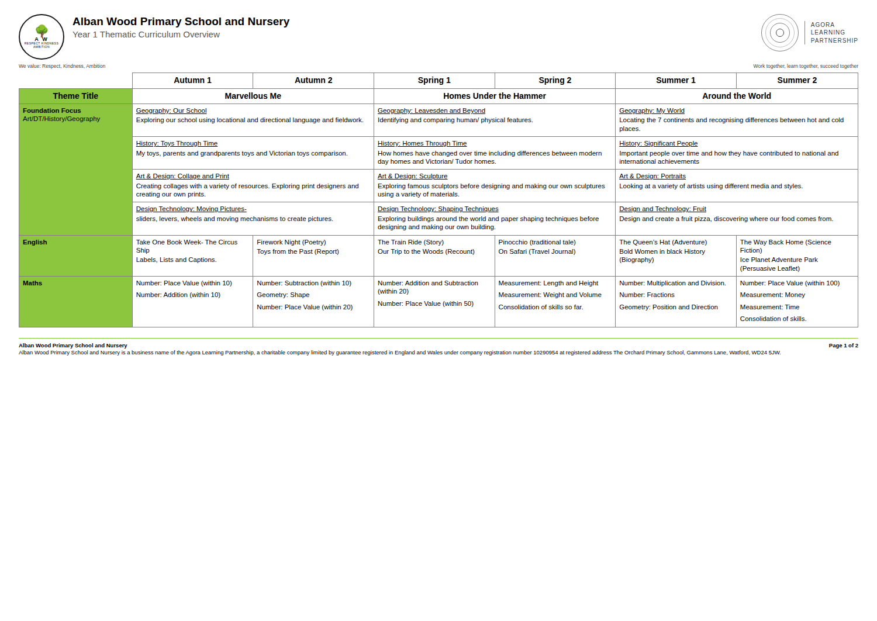🌳 A W RESPECT KINDNESS AMBITION
Alban Wood Primary School and Nursery
Year 1 Thematic Curriculum Overview
AGORA
LEARNING
PARTNERSHIP
We value: Respect, Kindness, Ambition Work together, learn together, succeed together
| | Autumn 1 | Autumn 2 | Spring 1 | Spring 2 | Summer 1 | Summer 2 |
| --- | --- | --- | --- | --- | --- | --- |
| Theme Title | Marvellous Me | Homes Under the Hammer | Around the World |
| Foundation Focus Art/DT/History/Geography | Geography: Our School Exploring our school using locational and directional language and fieldwork. | Geography: Leavesden and Beyond Identifying and comparing human/ physical features. | Geography: My World Locating the 7 continents and recognising differences between hot and cold places. |
| History: Toys Through Time My toys, parents and grandparents toys and Victorian toys comparison. | History: Homes Through Time How homes have changed over time including differences between modern day homes and Victorian/ Tudor homes. | History: Significant People Important people over time and how they have contributed to national and international achievements |
| Art & Design: Collage and Print Creating collages with a variety of resources. Exploring print designers and creating our own prints. | Art & Design: Sculpture Exploring famous sculptors before designing and making our own sculptures using a variety of materials. | Art & Design: Portraits Looking at a variety of artists using different media and styles. |
| Design Technology: Moving Pictures- sliders, levers, wheels and moving mechanisms to create pictures. | Design Technology: Shaping Techniques Exploring buildings around the world and paper shaping techniques before designing and making our own building. | Design and Technology: Fruit Design and create a fruit pizza, discovering where our food comes from. |
| English | Take One Book Week- The Circus Ship Labels, Lists and Captions. | Firework Night (Poetry) Toys from the Past (Report) | The Train Ride (Story) Our Trip to the Woods (Recount) | Pinocchio (traditional tale) On Safari (Travel Journal) | The Queen’s Hat (Adventure) Bold Women in black History (Biography) | The Way Back Home (Science Fiction) Ice Planet Adventure Park (Persuasive Leaflet) |
| Maths | Number: Place Value (within 10) Number: Addition (within 10) | Number: Subtraction (within 10) Geometry: Shape Number: Place Value (within 20) | Number: Addition and Subtraction (within 20) Number: Place Value (within 50) | Measurement: Length and Height Measurement: Weight and Volume Consolidation of skills so far. | Number: Multiplication and Division. Number: Fractions Geometry: Position and Direction | Number: Place Value (within 100) Measurement: Money Measurement: Time Consolidation of skills. |
Alban Wood Primary School and Nursery Page 1 of 2
Alban Wood Primary School and Nursery is a business name of the Agora Learning Partnership, a charitable company limited by guarantee registered in England and Wales under company registration number 10290954 at registered address The Orchard Primary School, Gammons Lane, Watford, WD24 5JW.